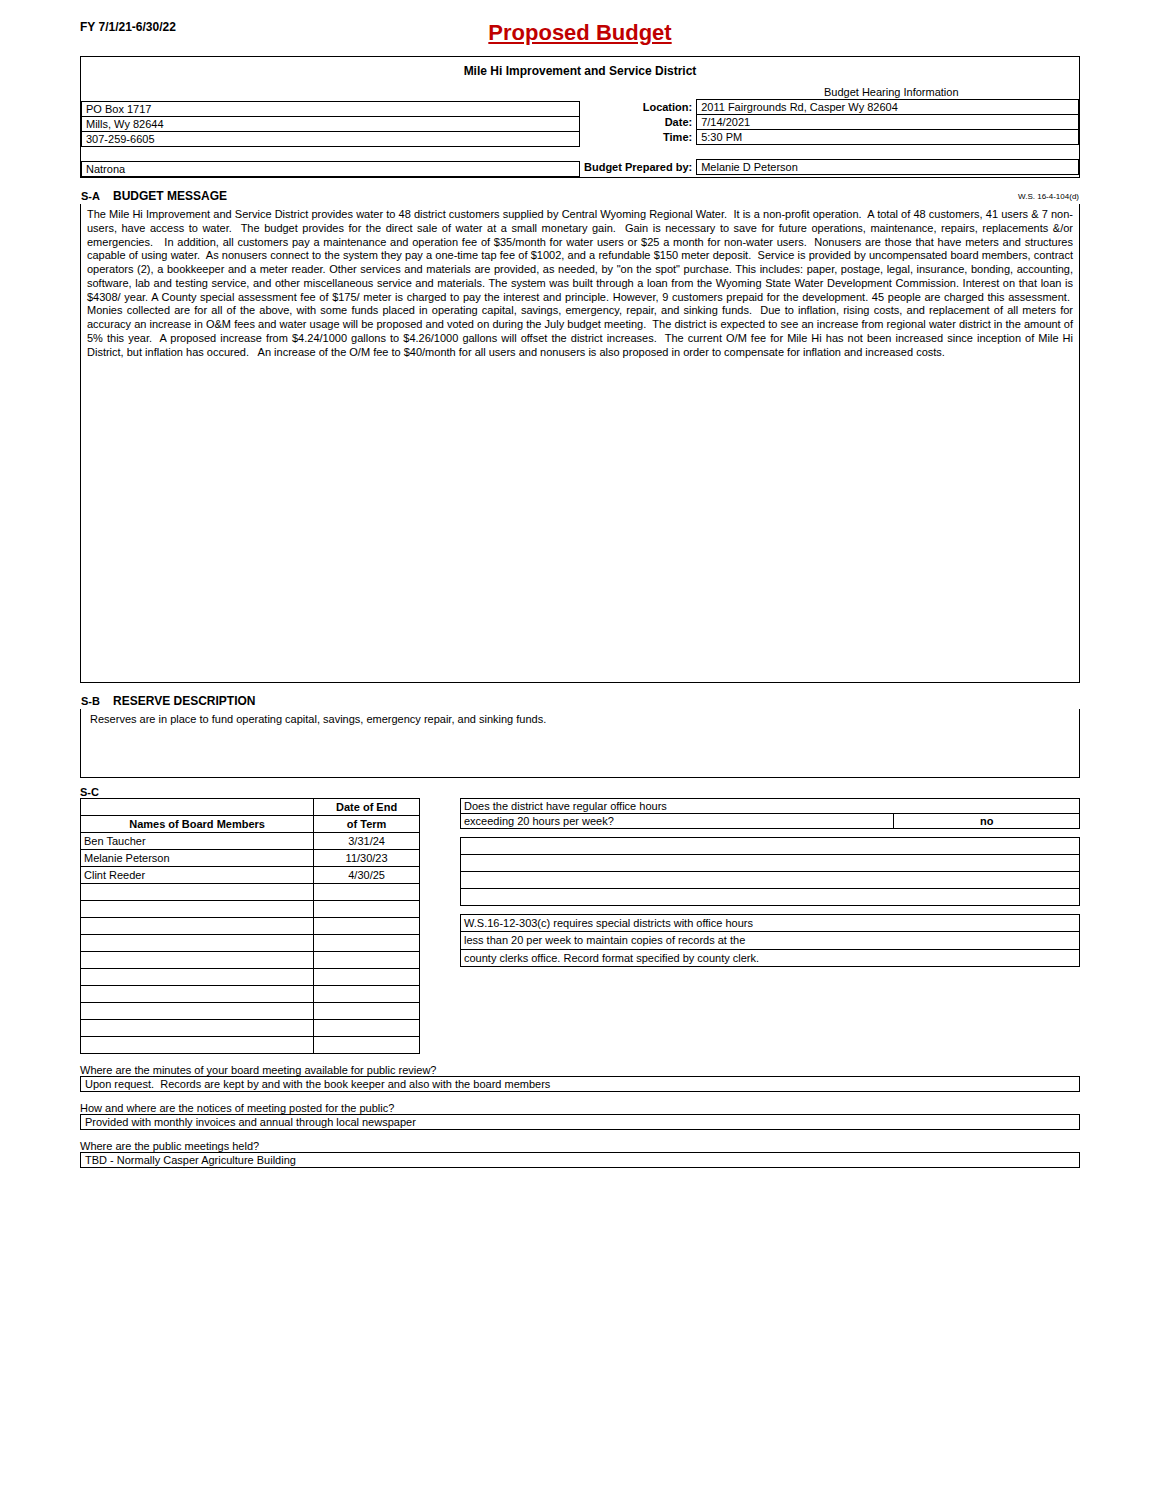FY 7/1/21-6/30/22
Proposed Budget
| Mile Hi Improvement and Service District |
| / PO Box 1717 / / Mills, Wy 82644 / / 307-259-6605 / / Natrona / | / Budget Hearing Information / / Location: / 2011 Fairgrounds Rd, Casper Wy 82604 / / Date: / 7/14/2021 / / Time: / 5:30 PM / / Budget Prepared by: / Melanie D Peterson / |
| S-A | BUDGET MESSAGE | W.S. 16-4-104(d) |
The Mile Hi Improvement and Service District provides water to 48 district customers supplied by Central Wyoming Regional Water. It is a non-profit operation. A total of 48 customers, 41 users & 7 non-users, have access to water. The budget provides for the direct sale of water at a small monetary gain. Gain is necessary to save for future operations, maintenance, repairs, replacements &/or emergencies. In addition, all customers pay a maintenance and operation fee of $35/month for water users or $25 a month for non-water users. Nonusers are those that have meters and structures capable of using water. As nonusers connect to the system they pay a one-time tap fee of $1002, and a refundable $150 meter deposit. Service is provided by uncompensated board members, contract operators (2), a bookkeeper and a meter reader. Other services and materials are provided, as needed, by "on the spot" purchase. This includes: paper, postage, legal, insurance, bonding, accounting, software, lab and testing service, and other miscellaneous service and materials. The system was built through a loan from the Wyoming State Water Development Commission. Interest on that loan is $4308/ year. A County special assessment fee of $175/ meter is charged to pay the interest and principle. However, 9 customers prepaid for the development. 45 people are charged this assessment. Monies collected are for all of the above, with some funds placed in operating capital, savings, emergency, repair, and sinking funds. Due to inflation, rising costs, and replacement of all meters for accuracy an increase in O&M fees and water usage will be proposed and voted on during the July budget meeting. The district is expected to see an increase from regional water district in the amount of 5% this year. A proposed increase from $4.24/1000 gallons to $4.26/1000 gallons will offset the district increases. The current O/M fee for Mile Hi has not been increased since inception of Mile Hi District, but inflation has occured. An increase of the O/M fee to $40/month for all users and nonusers is also proposed in order to compensate for inflation and increased costs.
| S-B | RESERVE DESCRIPTION |
Reserves are in place to fund operating capital, savings, emergency repair, and sinking funds.
S-C
| | Date of End |
| --- | --- |
| Names of Board Members | of Term |
| Ben Taucher | 3/31/24 |
| Melanie Peterson | 11/30/23 |
| Clint Reeder | 4/30/25 |
| Does the district have regular office hours |
| exceeding 20 hours per week? | no |
| W.S.16-12-303(c) requires special districts with office hours |
| less than 20 per week to maintain copies of records at the |
| county clerks office. Record format specified by county clerk. |
Where are the minutes of your board meeting available for public review?
Upon request. Records are kept by and with the book keeper and also with the board members
How and where are the notices of meeting posted for the public?
Provided with monthly invoices and annual through local newspaper
Where are the public meetings held?
TBD - Normally Casper Agriculture Building